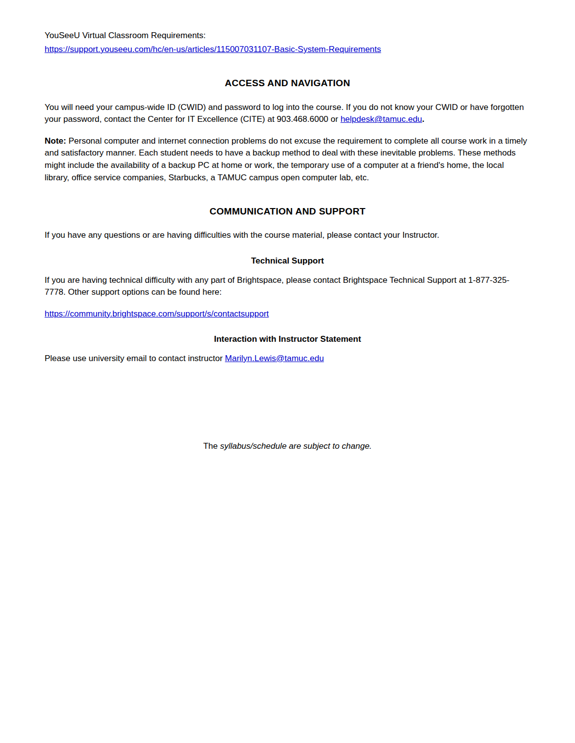YouSeeU Virtual Classroom Requirements:
https://support.youseeu.com/hc/en-us/articles/115007031107-Basic-System-Requirements
ACCESS AND NAVIGATION
You will need your campus-wide ID (CWID) and password to log into the course. If you do not know your CWID or have forgotten your password, contact the Center for IT Excellence (CITE) at 903.468.6000 or helpdesk@tamuc.edu.
Note: Personal computer and internet connection problems do not excuse the requirement to complete all course work in a timely and satisfactory manner. Each student needs to have a backup method to deal with these inevitable problems. These methods might include the availability of a backup PC at home or work, the temporary use of a computer at a friend's home, the local library, office service companies, Starbucks, a TAMUC campus open computer lab, etc.
COMMUNICATION AND SUPPORT
If you have any questions or are having difficulties with the course material, please contact your Instructor.
Technical Support
If you are having technical difficulty with any part of Brightspace, please contact Brightspace Technical Support at 1-877-325-7778. Other support options can be found here:
https://community.brightspace.com/support/s/contactsupport
Interaction with Instructor Statement
Please use university email to contact instructor Marilyn.Lewis@tamuc.edu
The syllabus/schedule are subject to change.